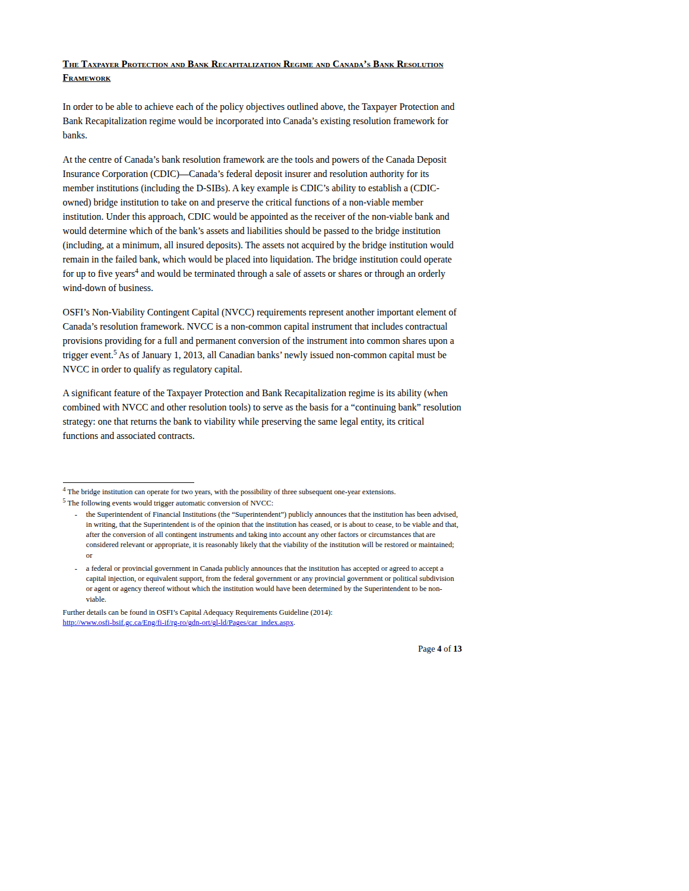The Taxpayer Protection and Bank Recapitalization Regime and Canada’s Bank Resolution Framework
In order to be able to achieve each of the policy objectives outlined above, the Taxpayer Protection and Bank Recapitalization regime would be incorporated into Canada’s existing resolution framework for banks.
At the centre of Canada’s bank resolution framework are the tools and powers of the Canada Deposit Insurance Corporation (CDIC)—Canada’s federal deposit insurer and resolution authority for its member institutions (including the D-SIBs). A key example is CDIC’s ability to establish a (CDIC-owned) bridge institution to take on and preserve the critical functions of a non-viable member institution. Under this approach, CDIC would be appointed as the receiver of the non-viable bank and would determine which of the bank’s assets and liabilities should be passed to the bridge institution (including, at a minimum, all insured deposits). The assets not acquired by the bridge institution would remain in the failed bank, which would be placed into liquidation. The bridge institution could operate for up to five years4 and would be terminated through a sale of assets or shares or through an orderly wind-down of business.
OSFI’s Non-Viability Contingent Capital (NVCC) requirements represent another important element of Canada’s resolution framework. NVCC is a non-common capital instrument that includes contractual provisions providing for a full and permanent conversion of the instrument into common shares upon a trigger event.5 As of January 1, 2013, all Canadian banks’ newly issued non-common capital must be NVCC in order to qualify as regulatory capital.
A significant feature of the Taxpayer Protection and Bank Recapitalization regime is its ability (when combined with NVCC and other resolution tools) to serve as the basis for a “continuing bank” resolution strategy: one that returns the bank to viability while preserving the same legal entity, its critical functions and associated contracts.
4 The bridge institution can operate for two years, with the possibility of three subsequent one-year extensions.
5 The following events would trigger automatic conversion of NVCC:
the Superintendent of Financial Institutions (the “Superintendent”) publicly announces that the institution has been advised, in writing, that the Superintendent is of the opinion that the institution has ceased, or is about to cease, to be viable and that, after the conversion of all contingent instruments and taking into account any other factors or circumstances that are considered relevant or appropriate, it is reasonably likely that the viability of the institution will be restored or maintained; or
a federal or provincial government in Canada publicly announces that the institution has accepted or agreed to accept a capital injection, or equivalent support, from the federal government or any provincial government or political subdivision or agent or agency thereof without which the institution would have been determined by the Superintendent to be non-viable.
Further details can be found in OSFI’s Capital Adequacy Requirements Guideline (2014):
http://www.osfi-bsif.gc.ca/Eng/fi-if/rg-ro/gdn-ort/gl-ld/Pages/car_index.aspx.
Page 4 of 13